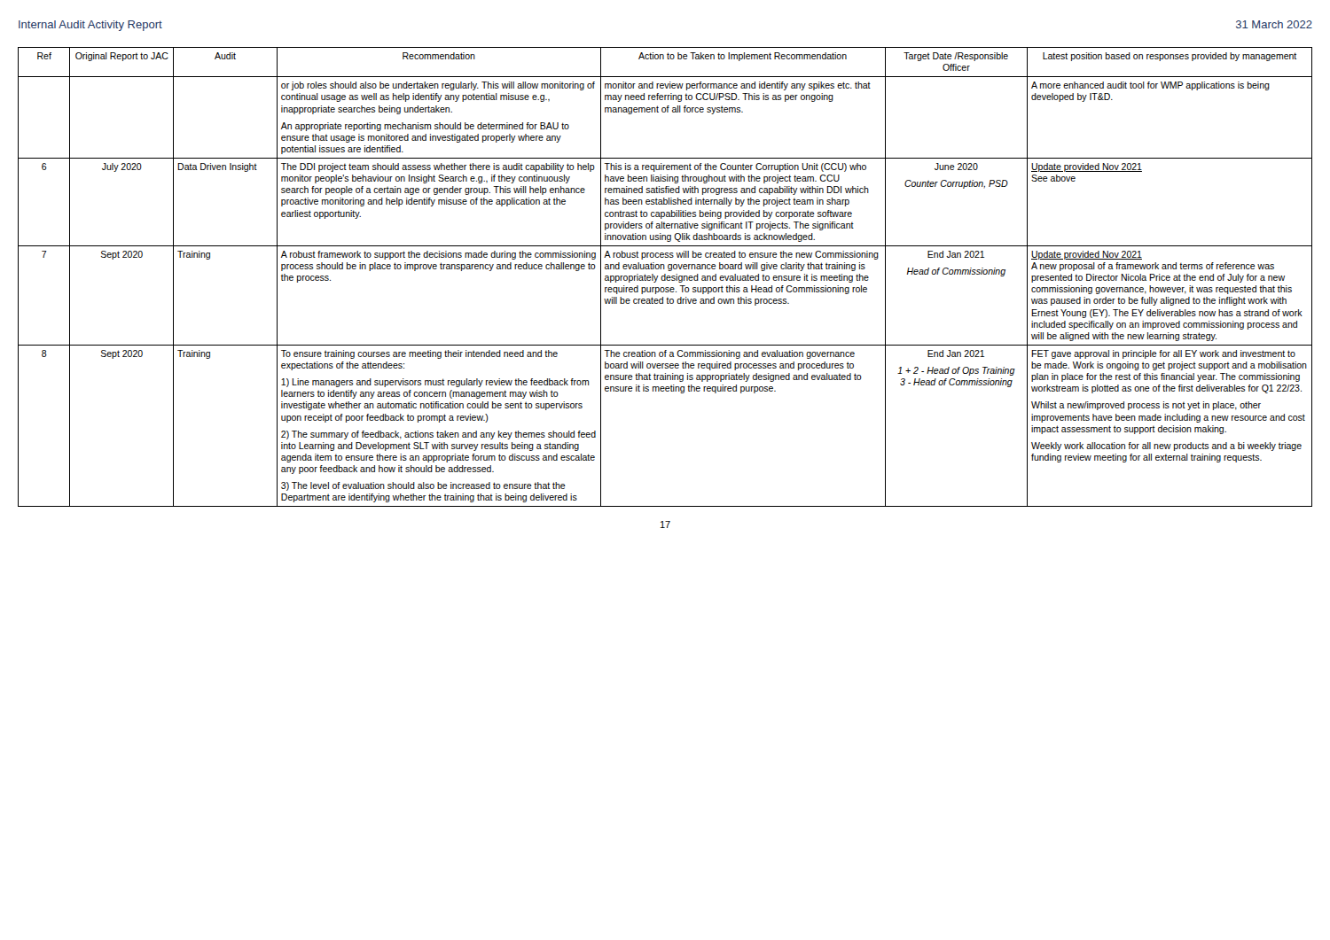Internal Audit Activity Report
31 March 2022
| Ref | Original Report to JAC | Audit | Recommendation | Action to be Taken to Implement Recommendation | Target Date /Responsible Officer | Latest position based on responses provided by management |
| --- | --- | --- | --- | --- | --- | --- |
| | | | or job roles should also be undertaken regularly. This will allow monitoring of continual usage as well as help identify any potential misuse e.g., inappropriate searches being undertaken. An appropriate reporting mechanism should be determined for BAU to ensure that usage is monitored and investigated properly where any potential issues are identified. | monitor and review performance and identify any spikes etc. that may need referring to CCU/PSD. This is as per ongoing management of all force systems. | | A more enhanced audit tool for WMP applications is being developed by IT&D. |
| 6 | July 2020 | Data Driven Insight | The DDI project team should assess whether there is audit capability to help monitor people's behaviour on Insight Search e.g., if they continuously search for people of a certain age or gender group. This will help enhance proactive monitoring and help identify misuse of the application at the earliest opportunity. | This is a requirement of the Counter Corruption Unit (CCU) who have been liaising throughout with the project team. CCU remained satisfied with progress and capability within DDI which has been established internally by the project team in sharp contrast to capabilities being provided by corporate software providers of alternative significant IT projects. The significant innovation using Qlik dashboards is acknowledged. | June 2020 Counter Corruption, PSD | Update provided Nov 2021 See above |
| 7 | Sept 2020 | Training | A robust framework to support the decisions made during the commissioning process should be in place to improve transparency and reduce challenge to the process. | A robust process will be created to ensure the new Commissioning and evaluation governance board will give clarity that training is appropriately designed and evaluated to ensure it is meeting the required purpose. To support this a Head of Commissioning role will be created to drive and own this process. | End Jan 2021 Head of Commissioning | Update provided Nov 2021 A new proposal of a framework and terms of reference was presented to Director Nicola Price at the end of July for a new commissioning governance, however, it was requested that this was paused in order to be fully aligned to the inflight work with Ernest Young (EY). The EY deliverables now has a strand of work included specifically on an improved commissioning process and will be aligned with the new learning strategy. |
| 8 | Sept 2020 | Training | To ensure training courses are meeting their intended need and the expectations of the attendees: 1) Line managers and supervisors must regularly review the feedback from learners to identify any areas of concern (management may wish to investigate whether an automatic notification could be sent to supervisors upon receipt of poor feedback to prompt a review.) 2) The summary of feedback, actions taken and any key themes should feed into Learning and Development SLT with survey results being a standing agenda item to ensure there is an appropriate forum to discuss and escalate any poor feedback and how it should be addressed. 3) The level of evaluation should also be increased to ensure that the Department are identifying whether the training that is being delivered is | The creation of a Commissioning and evaluation governance board will oversee the required processes and procedures to ensure that training is appropriately designed and evaluated to ensure it is meeting the required purpose. | End Jan 2021 1 + 2 - Head of Ops Training 3 - Head of Commissioning | FET gave approval in principle for all EY work and investment to be made. Work is ongoing to get project support and a mobilisation plan in place for the rest of this financial year. The commissioning workstream is plotted as one of the first deliverables for Q1 22/23. Whilst a new/improved process is not yet in place, other improvements have been made including a new resource and cost impact assessment to support decision making. Weekly work allocation for all new products and a bi weekly triage funding review meeting for all external training requests. |
17